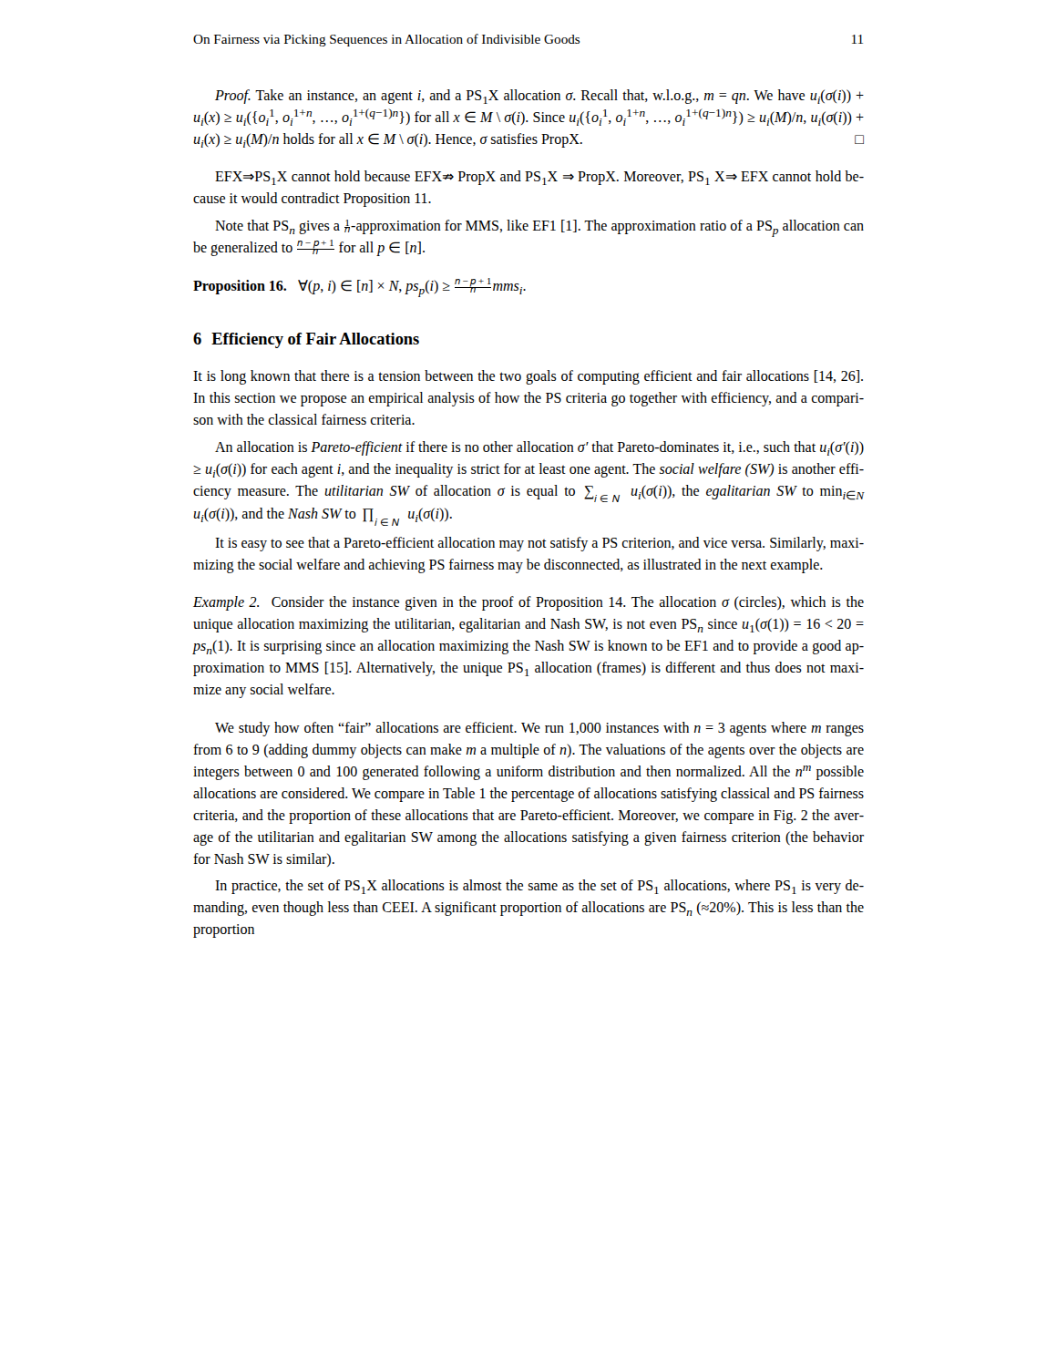On Fairness via Picking Sequences in Allocation of Indivisible Goods 11
Proof. Take an instance, an agent i, and a PS1X allocation σ. Recall that, w.l.o.g., m = qn. We have ui(σ(i)) + ui(x) ≥ ui({oi1, oi1+n, …, oi1+(q−1)n}) for all x ∈ M \ σ(i). Since ui({oi1, oi1+n, …, oi1+(q−1)n}) ≥ ui(M)/n, ui(σ(i)) + ui(x) ≥ ui(M)/n holds for all x ∈ M \ σ(i). Hence, σ satisfies PropX. □
EFX⇒PS1X cannot hold because EFX⇏ PropX and PS1X ⇒ PropX. Moreover, PS1 X⇒ EFX cannot hold because it would contradict Proposition 11.
Note that PSn gives a 1n-approximation for MMS, like EF1 [1]. The approximation ratio of a PSp allocation can be generalized to n−p+1n for all p ∈ [n].
Proposition 16. ∀(p, i) ∈ [n] × N, psp(i) ≥ n−p+1nmmsi.
6 Efficiency of Fair Allocations
It is long known that there is a tension between the two goals of computing efficient and fair allocations [14, 26]. In this section we propose an empirical analysis of how the PS criteria go together with efficiency, and a comparison with the classical fairness criteria.
An allocation is Pareto-efficient if there is no other allocation σ′ that Pareto-dominates it, i.e., such that ui(σ′(i)) ≥ ui(σ(i)) for each agent i, and the inequality is strict for at least one agent. The social welfare (SW) is another efficiency measure. The utilitarian SW of allocation σ is equal to ∑i∈N ui(σ(i)), the egalitarian SW to mini∈N ui(σ(i)), and the Nash SW to ∏i∈N ui(σ(i)).
It is easy to see that a Pareto-efficient allocation may not satisfy a PS criterion, and vice versa. Similarly, maximizing the social welfare and achieving PS fairness may be disconnected, as illustrated in the next example.
Example 2. Consider the instance given in the proof of Proposition 14. The allocation σ (circles), which is the unique allocation maximizing the utilitarian, egalitarian and Nash SW, is not even PSn since u1(σ(1)) = 16 < 20 = psn(1). It is surprising since an allocation maximizing the Nash SW is known to be EF1 and to provide a good approximation to MMS [15]. Alternatively, the unique PS1 allocation (frames) is different and thus does not maximize any social welfare.
We study how often “fair” allocations are efficient. We run 1,000 instances with n = 3 agents where m ranges from 6 to 9 (adding dummy objects can make m a multiple of n). The valuations of the agents over the objects are integers between 0 and 100 generated following a uniform distribution and then normalized. All the nm possible allocations are considered. We compare in Table 1 the percentage of allocations satisfying classical and PS fairness criteria, and the proportion of these allocations that are Pareto-efficient. Moreover, we compare in Fig. 2 the average of the utilitarian and egalitarian SW among the allocations satisfying a given fairness criterion (the behavior for Nash SW is similar).
In practice, the set of PS1X allocations is almost the same as the set of PS1 allocations, where PS1 is very demanding, even though less than CEEI. A significant proportion of allocations are PSn (≈20%). This is less than the proportion